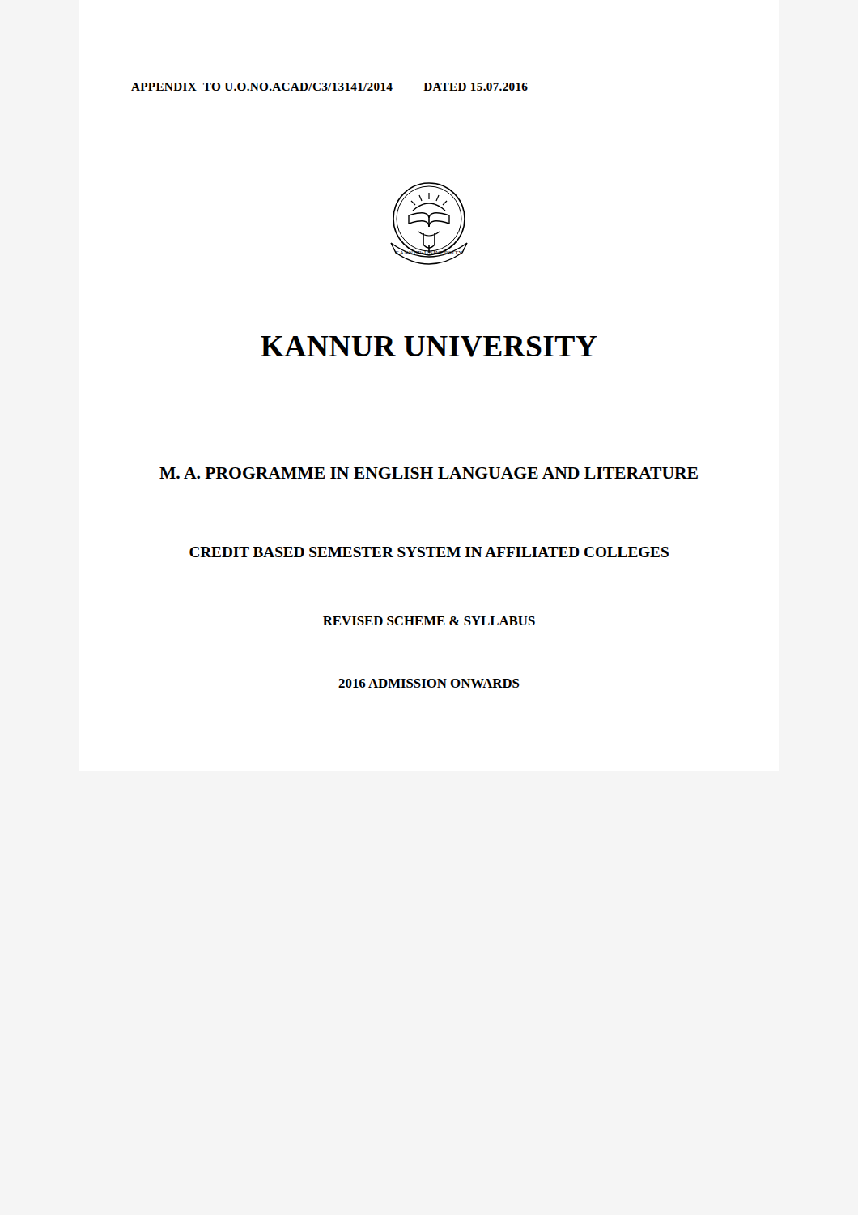APPENDIX TO U.O.NO.ACAD/C3/13141/2014 DATED 15.07.2016
KANNUR UNIVERSITY
KANNUR UNIVERSITY
M. A. PROGRAMME IN ENGLISH LANGUAGE AND LITERATURE
CREDIT BASED SEMESTER SYSTEM IN AFFILIATED COLLEGES
REVISED SCHEME & SYLLABUS
2016 ADMISSION ONWARDS